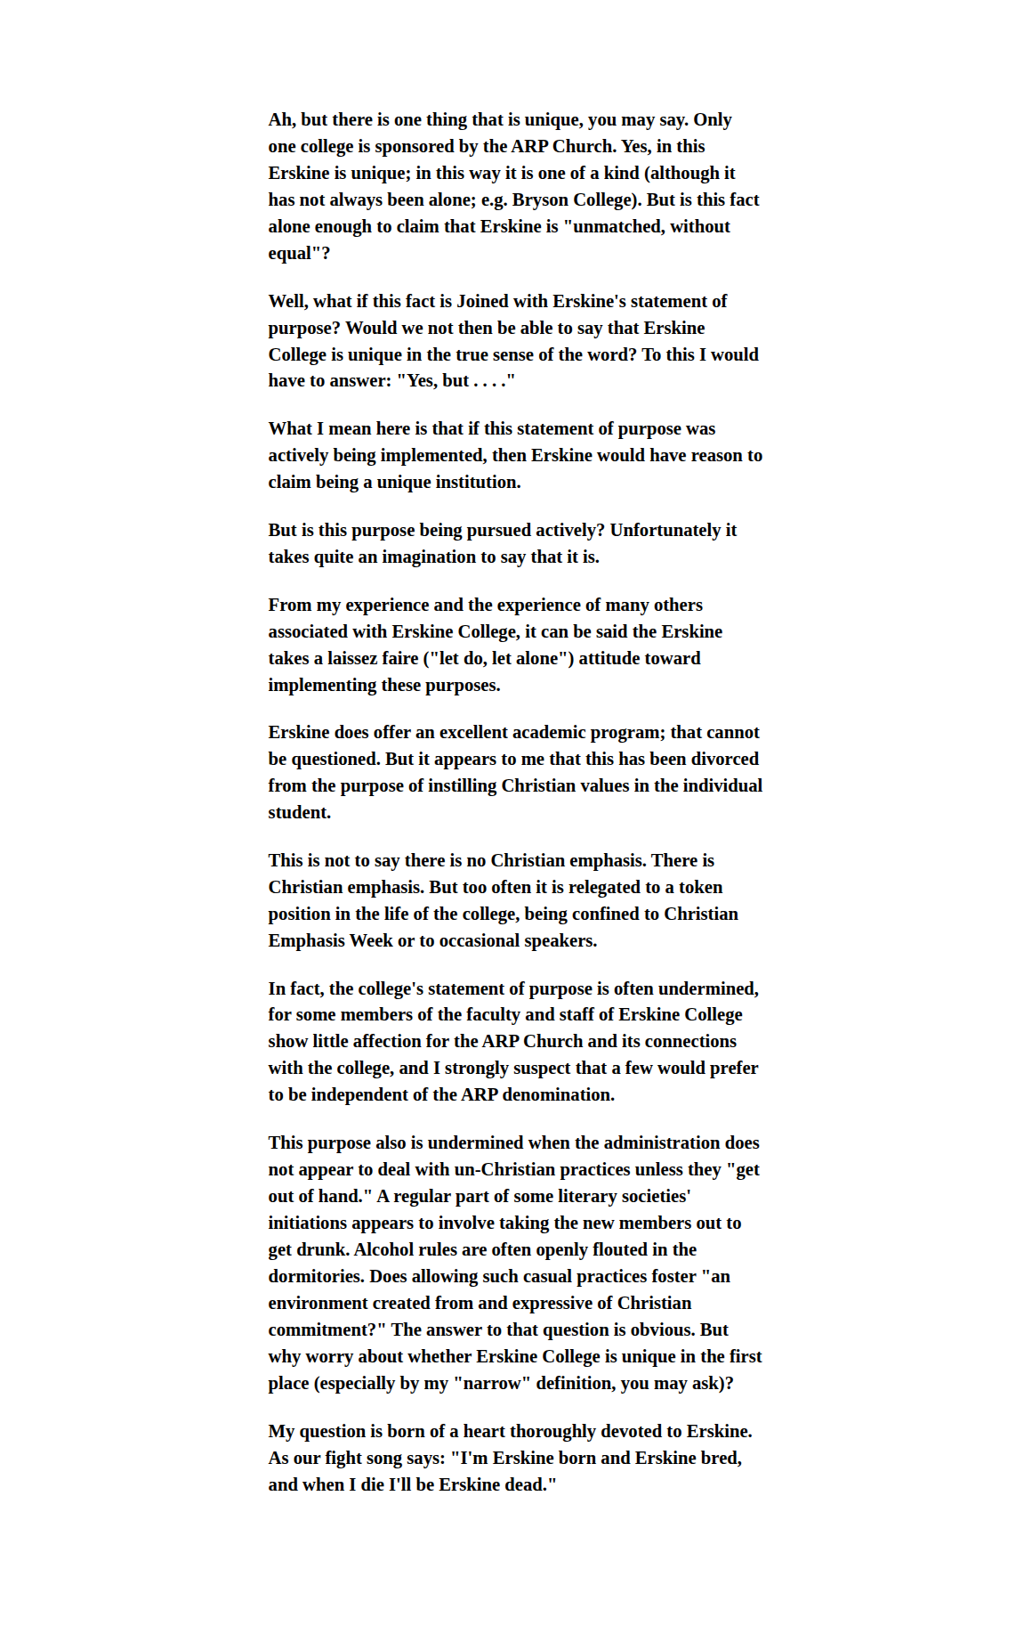Ah, but there is one thing that is unique, you may say. Only one college is sponsored by the ARP Church. Yes, in this Erskine is unique; in this way it is one of a kind (although it has not always been alone; e.g. Bryson College). But is this fact alone enough to claim that Erskine is "unmatched, without equal"?
Well, what if this fact is Joined with Erskine's statement of purpose? Would we not then be able to say that Erskine College is unique in the true sense of the word? To this I would have to answer: "Yes, but . . . ."
What I mean here is that if this statement of purpose was actively being implemented, then Erskine would have reason to claim being a unique institution.
But is this purpose being pursued actively? Unfortunately it takes quite an imagination to say that it is.
From my experience and the experience of many others associated with Erskine College, it can be said the Erskine takes a laissez faire ("let do, let alone") attitude toward implementing these purposes.
Erskine does offer an excellent academic program; that cannot be questioned. But it appears to me that this has been divorced from the purpose of instilling Christian values in the individual student.
This is not to say there is no Christian emphasis. There is Christian emphasis. But too often it is relegated to a token position in the life of the college, being confined to Christian Emphasis Week or to occasional speakers.
In fact, the college's statement of purpose is often undermined, for some members of the faculty and staff of Erskine College show little affection for the ARP Church and its connections with the college, and I strongly suspect that a few would prefer to be independent of the ARP denomination.
This purpose also is undermined when the administration does not appear to deal with un-Christian practices unless they "get out of hand." A regular part of some literary societies' initiations appears to involve taking the new members out to get drunk. Alcohol rules are often openly flouted in the dormitories. Does allowing such casual practices foster "an environment created from and expressive of Christian commitment?" The answer to that question is obvious. But why worry about whether Erskine College is unique in the first place (especially by my "narrow" definition, you may ask)?
My question is born of a heart thoroughly devoted to Erskine. As our fight song says: "I'm Erskine born and Erskine bred, and when I die I'll be Erskine dead."